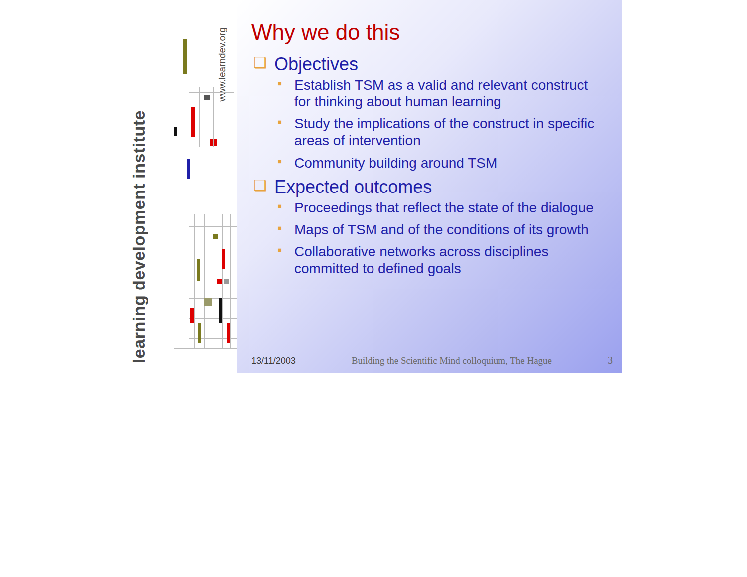learning development institute
www.learndev.org
Why we do this
Objectives
Establish TSM as a valid and relevant construct for thinking about human learning
Study the implications of the construct in specific areas of intervention
Community building around TSM
Expected outcomes
Proceedings that reflect the state of the dialogue
Maps of TSM and of the conditions of its growth
Collaborative networks across disciplines committed to defined goals
13/11/2003 Building the Scientific Mind colloquium, The Hague 3